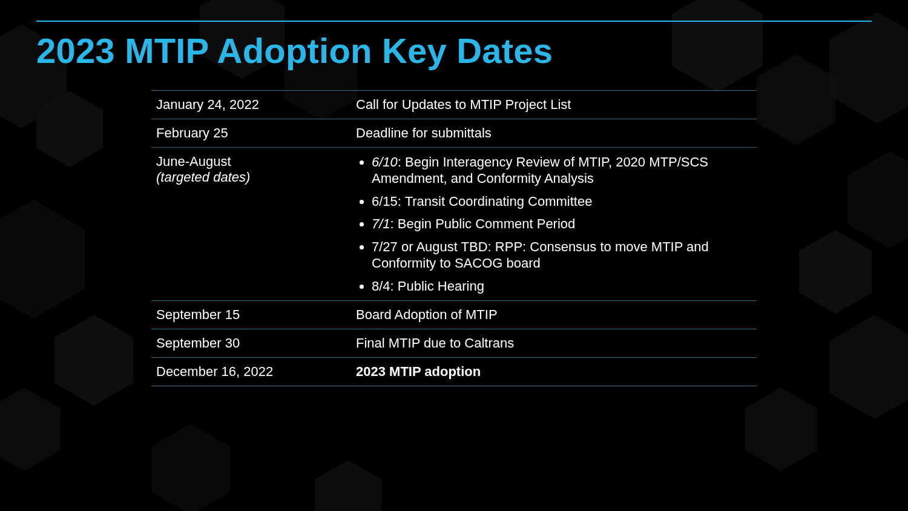2023 MTIP Adoption Key Dates
| January 24, 2022 | Call for Updates to MTIP Project List |
| February 25 | Deadline for submittals |
| June-August (targeted dates) | 6/10 : Begin Interagency Review of MTIP, 2020 MTP/SCS Amendment, and Conformity Analysis 6/15: Transit Coordinating Committee 7/1 : Begin Public Comment Period 7/27 or August TBD: RPP: Consensus to move MTIP and Conformity to SACOG board 8/4: Public Hearing |
| September 15 | Board Adoption of MTIP |
| September 30 | Final MTIP due to Caltrans |
| December 16, 2022 | 2023 MTIP adoption |